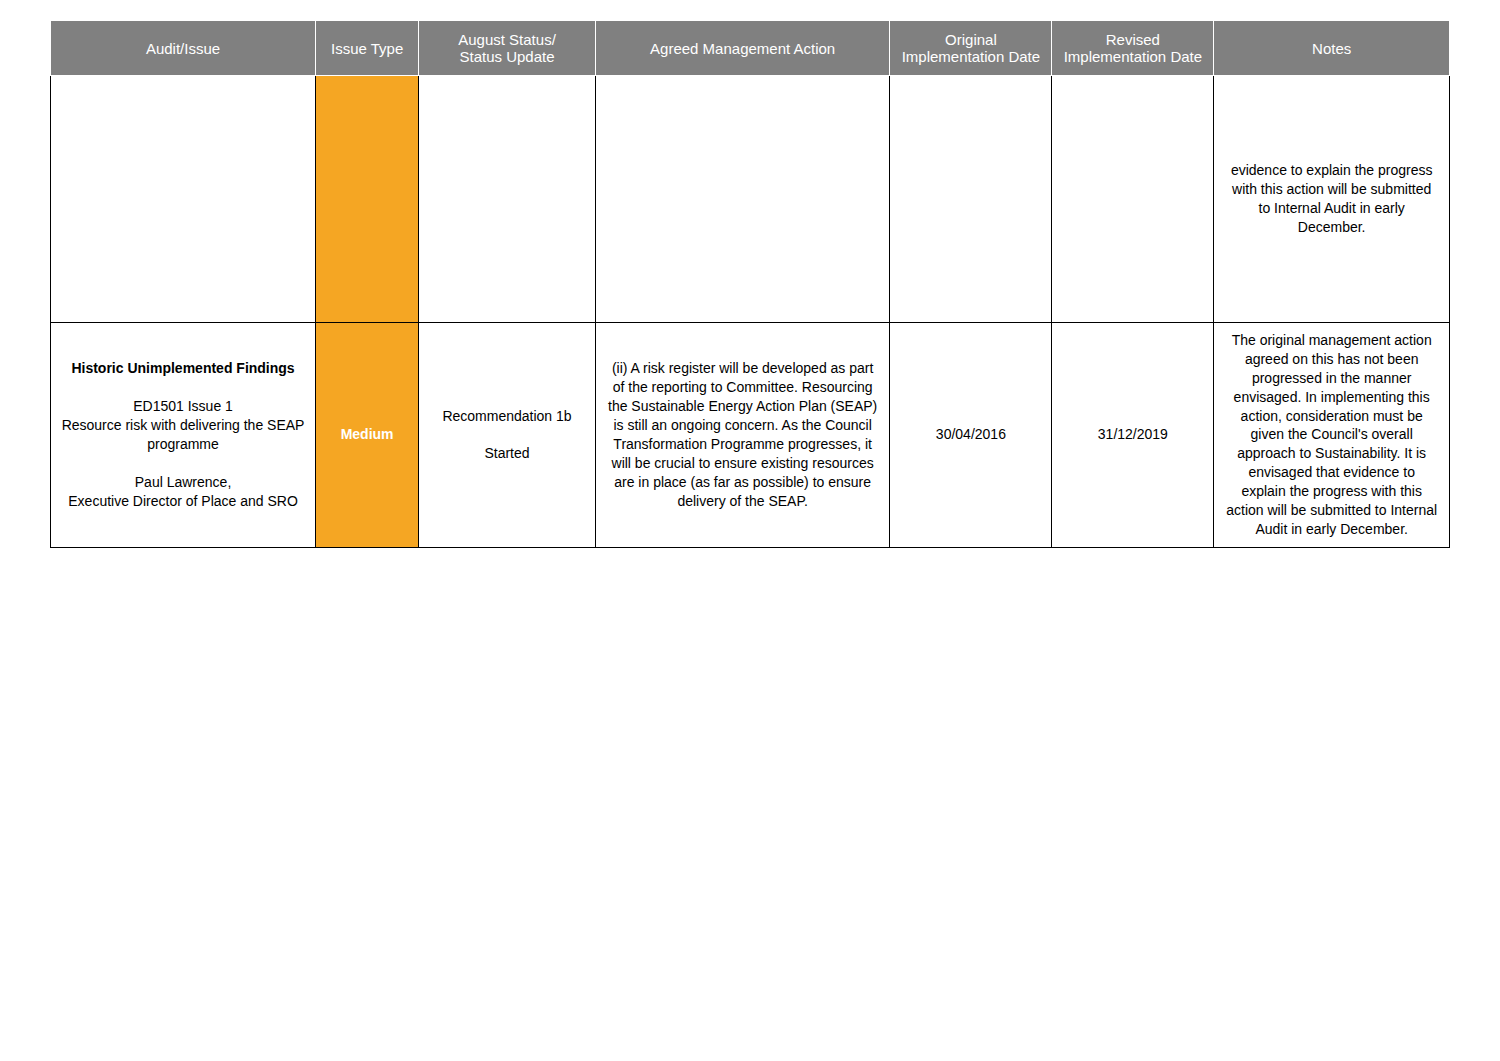| Audit/Issue | Issue Type | August Status/ Status Update | Agreed Management Action | Original Implementation Date | Revised Implementation Date | Notes |
| --- | --- | --- | --- | --- | --- | --- |
| | | | | | | evidence to explain the progress with this action will be submitted to Internal Audit in early December. |
| Historic Unimplemented Findings ED1501 Issue 1 Resource risk with delivering the SEAP programme Paul Lawrence, Executive Director of Place and SRO | Medium | Recommendation 1b Started | (ii) A risk register will be developed as part of the reporting to Committee. Resourcing the Sustainable Energy Action Plan (SEAP) is still an ongoing concern. As the Council Transformation Programme progresses, it will be crucial to ensure existing resources are in place (as far as possible) to ensure delivery of the SEAP. | 30/04/2016 | 31/12/2019 | The original management action agreed on this has not been progressed in the manner envisaged. In implementing this action, consideration must be given the Council's overall approach to Sustainability. It is envisaged that evidence to explain the progress with this action will be submitted to Internal Audit in early December. |